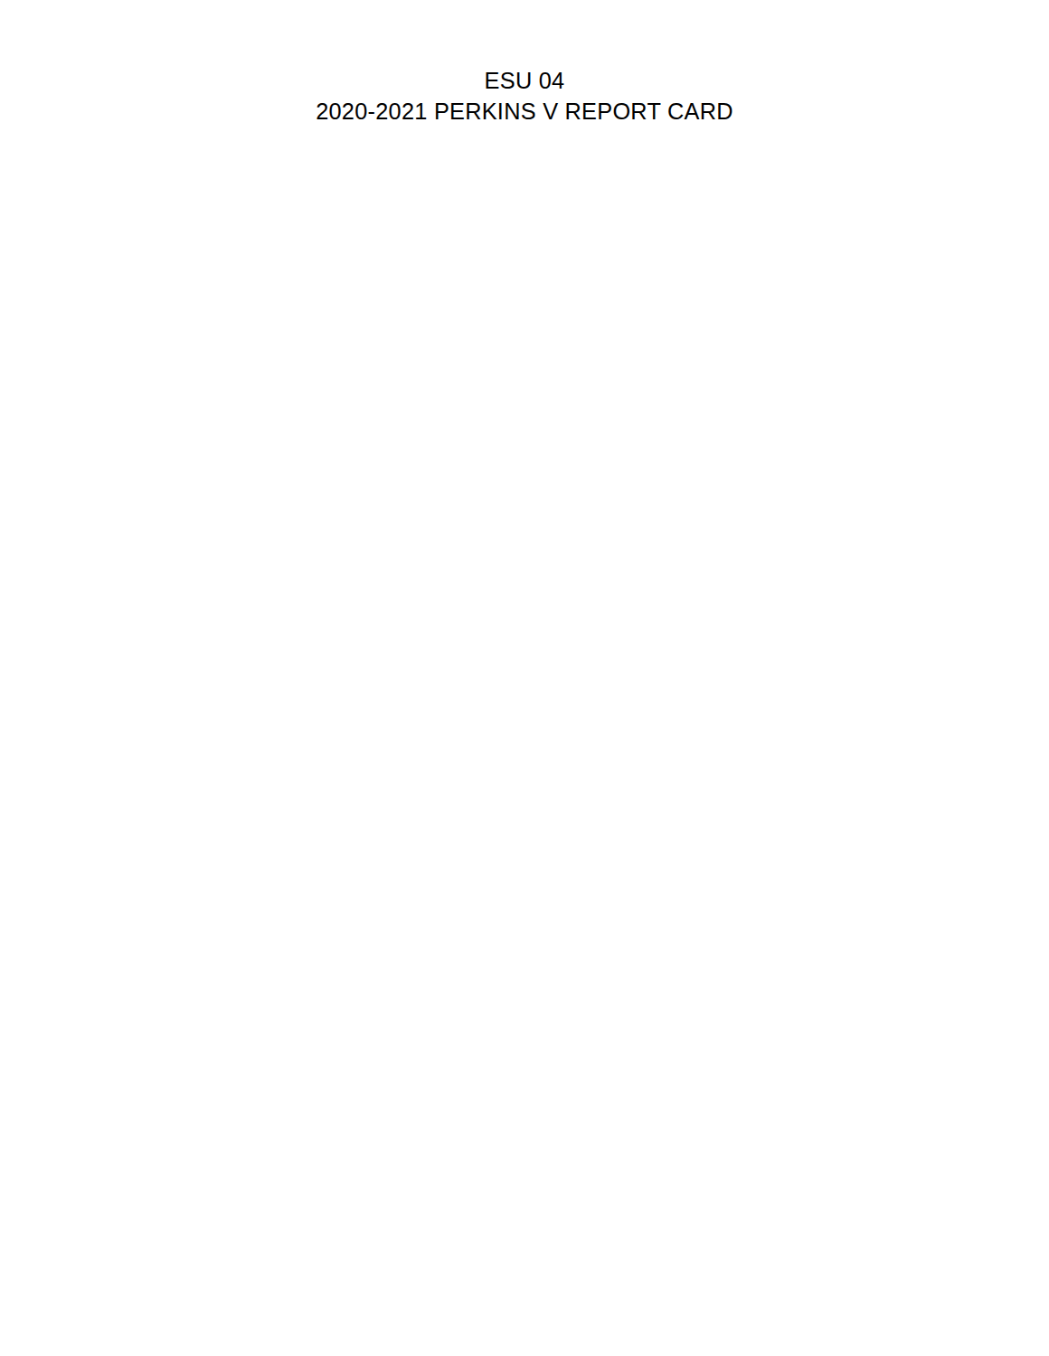ESU 04
2020-2021 PERKINS V REPORT CARD